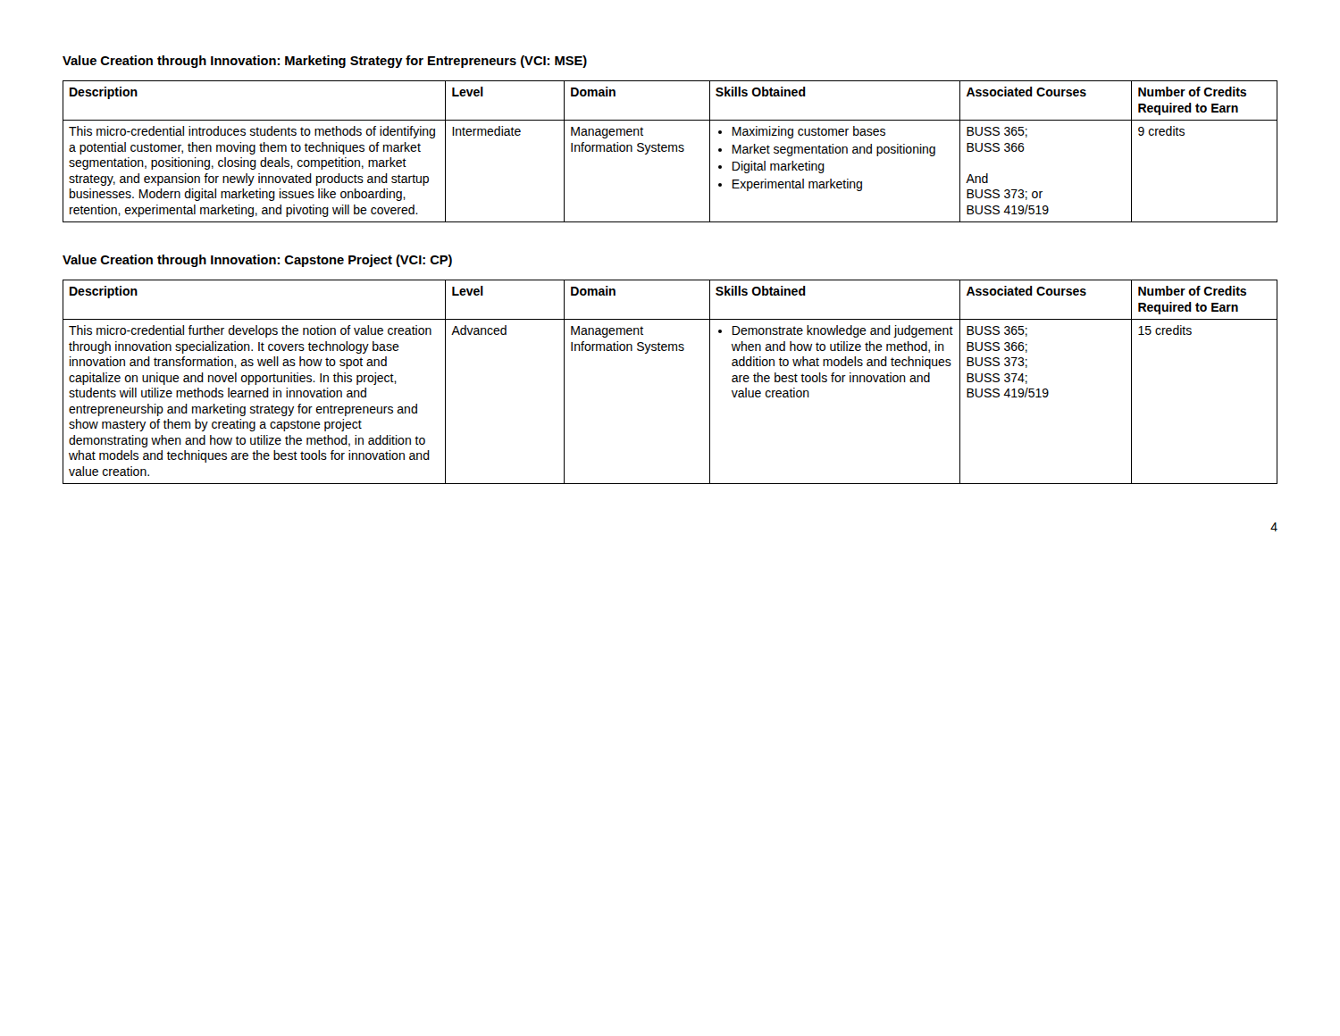Value Creation through Innovation: Marketing Strategy for Entrepreneurs (VCI: MSE)
| Description | Level | Domain | Skills Obtained | Associated Courses | Number of Credits Required to Earn |
| --- | --- | --- | --- | --- | --- |
| This micro-credential introduces students to methods of identifying a potential customer, then moving them to techniques of market segmentation, positioning, closing deals, competition, market strategy, and expansion for newly innovated products and startup businesses. Modern digital marketing issues like onboarding, retention, experimental marketing, and pivoting will be covered. | Intermediate | Management Information Systems | Maximizing customer bases Market segmentation and positioning Digital marketing Experimental marketing | BUSS 365; BUSS 366 And BUSS 373; or BUSS 419/519 | 9 credits |
Value Creation through Innovation: Capstone Project (VCI: CP)
| Description | Level | Domain | Skills Obtained | Associated Courses | Number of Credits Required to Earn |
| --- | --- | --- | --- | --- | --- |
| This micro-credential further develops the notion of value creation through innovation specialization. It covers technology base innovation and transformation, as well as how to spot and capitalize on unique and novel opportunities. In this project, students will utilize methods learned in innovation and entrepreneurship and marketing strategy for entrepreneurs and show mastery of them by creating a capstone project demonstrating when and how to utilize the method, in addition to what models and techniques are the best tools for innovation and value creation. | Advanced | Management Information Systems | Demonstrate knowledge and judgement when and how to utilize the method, in addition to what models and techniques are the best tools for innovation and value creation | BUSS 365; BUSS 366; BUSS 373; BUSS 374; BUSS 419/519 | 15 credits |
4